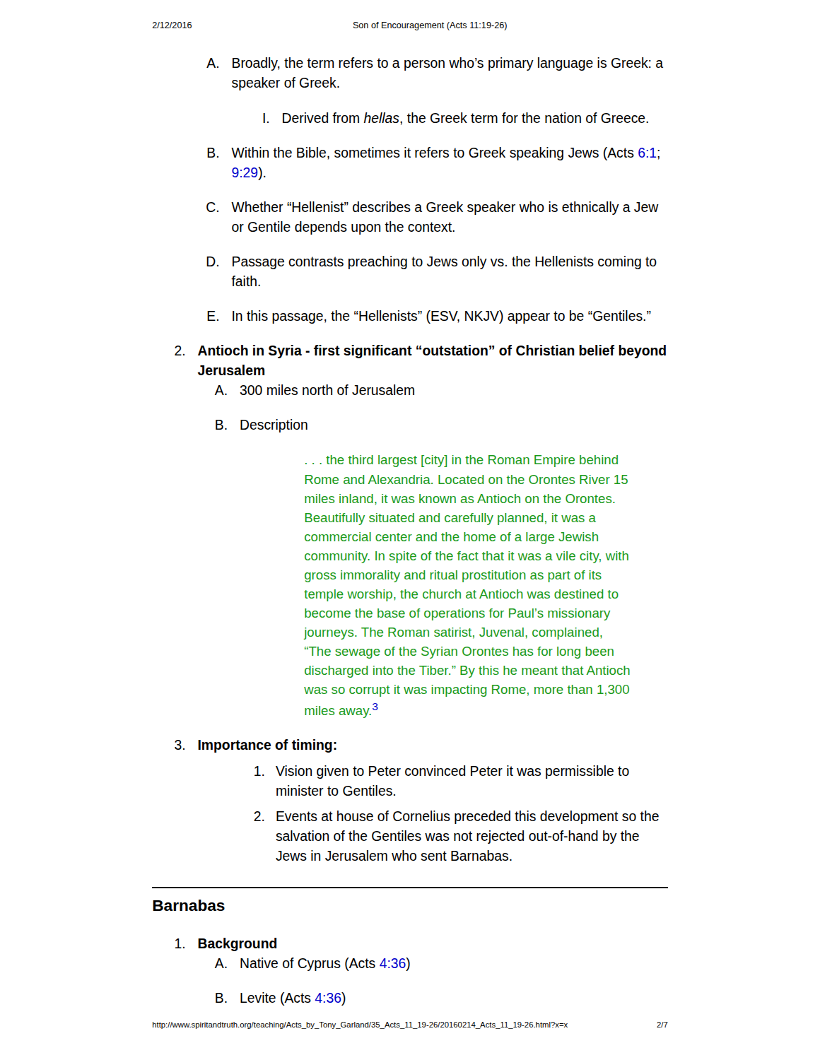2/12/2016
Son of Encouragement (Acts 11:19-26)
Broadly, the term refers to a person who’s primary language is Greek: a speaker of Greek.
Derived from hellas, the Greek term for the nation of Greece.
Within the Bible, sometimes it refers to Greek speaking Jews (Acts 6:1; 9:29).
Whether “Hellenist” describes a Greek speaker who is ethnically a Jew or Gentile depends upon the context.
Passage contrasts preaching to Jews only vs. the Hellenists coming to faith.
In this passage, the “Hellenists” (ESV, NKJV) appear to be “Gentiles.”
Antioch in Syria - first significant “outstation” of Christian belief beyond Jerusalem
300 miles north of Jerusalem
Description
. . . the third largest [city] in the Roman Empire behind Rome and Alexandria. Located on the Orontes River 15 miles inland, it was known as Antioch on the Orontes. Beautifully situated and carefully planned, it was a commercial center and the home of a large Jewish community. In spite of the fact that it was a vile city, with gross immorality and ritual prostitution as part of its temple worship, the church at Antioch was destined to become the base of operations for Paul’s missionary journeys. The Roman satirist, Juvenal, complained, “The sewage of the Syrian Orontes has for long been discharged into the Tiber.” By this he meant that Antioch was so corrupt it was impacting Rome, more than 1,300 miles away.3
Importance of timing:
Vision given to Peter convinced Peter it was permissible to minister to Gentiles.
Events at house of Cornelius preceded this development so the salvation of the Gentiles was not rejected out-of-hand by the Jews in Jerusalem who sent Barnabas.
Barnabas
Background
Native of Cyprus (Acts 4:36)
Levite (Acts 4:36)
http://www.spiritandtruth.org/teaching/Acts_by_Tony_Garland/35_Acts_11_19-26/20160214_Acts_11_19-26.html?x=x
2/7